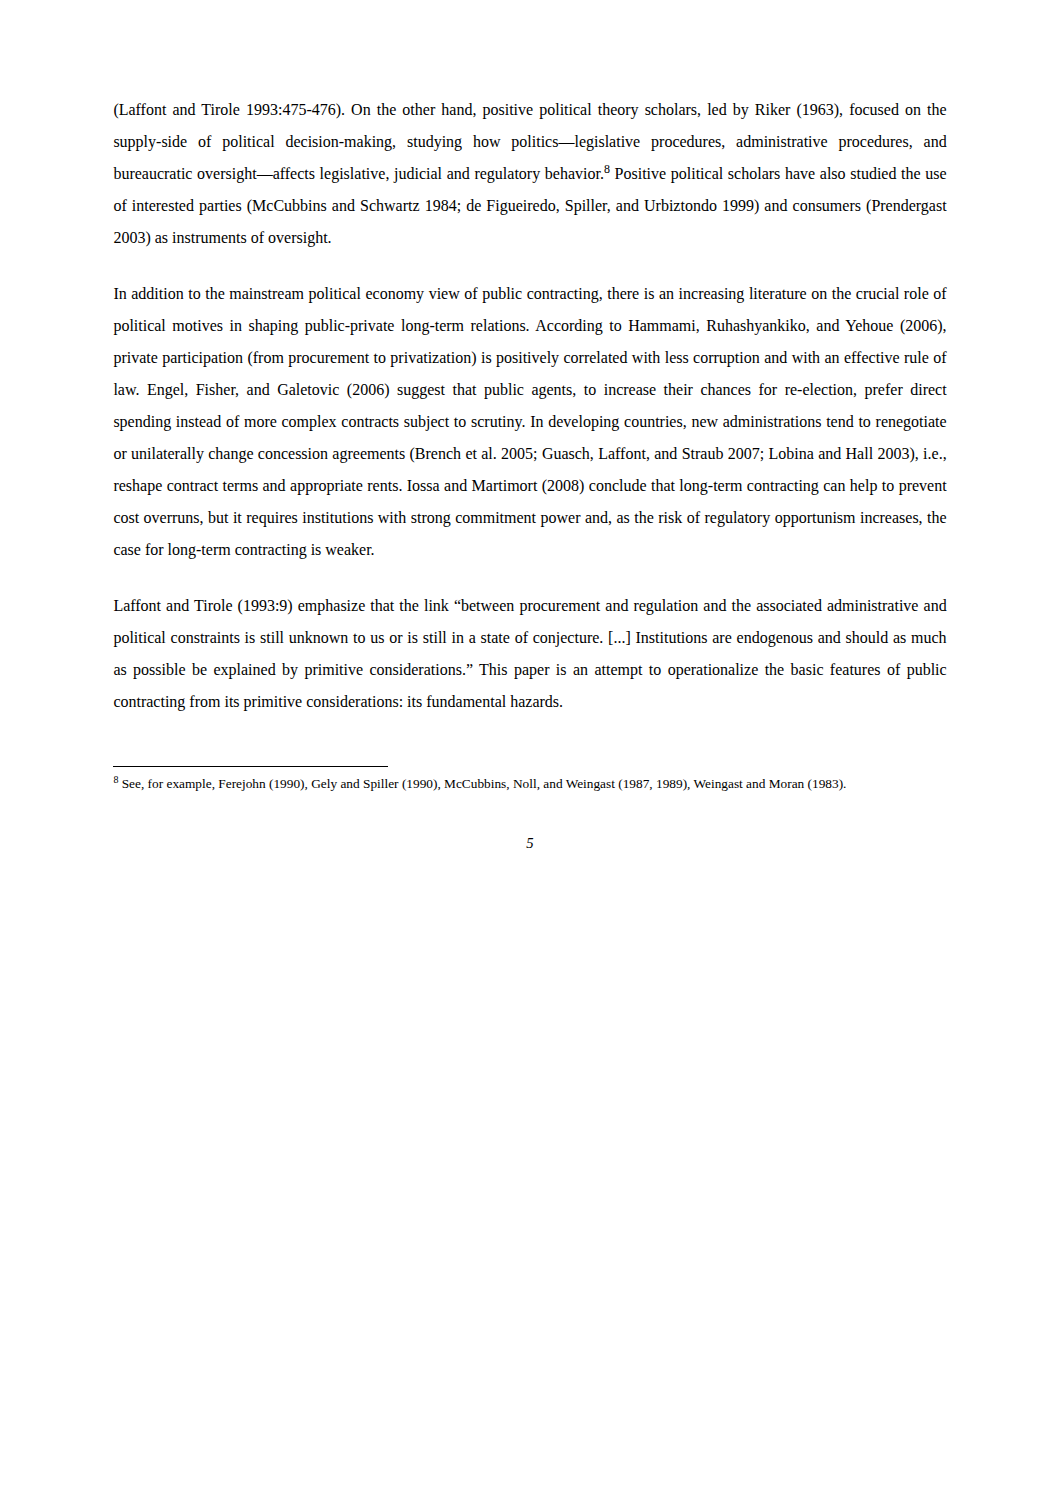(Laffont and Tirole 1993:475-476). On the other hand, positive political theory scholars, led by Riker (1963), focused on the supply-side of political decision-making, studying how politics—legislative procedures, administrative procedures, and bureaucratic oversight—affects legislative, judicial and regulatory behavior.8 Positive political scholars have also studied the use of interested parties (McCubbins and Schwartz 1984; de Figueiredo, Spiller, and Urbiztondo 1999) and consumers (Prendergast 2003) as instruments of oversight.
In addition to the mainstream political economy view of public contracting, there is an increasing literature on the crucial role of political motives in shaping public-private long-term relations. According to Hammami, Ruhashyankiko, and Yehoue (2006), private participation (from procurement to privatization) is positively correlated with less corruption and with an effective rule of law. Engel, Fisher, and Galetovic (2006) suggest that public agents, to increase their chances for re-election, prefer direct spending instead of more complex contracts subject to scrutiny. In developing countries, new administrations tend to renegotiate or unilaterally change concession agreements (Brench et al. 2005; Guasch, Laffont, and Straub 2007; Lobina and Hall 2003), i.e., reshape contract terms and appropriate rents. Iossa and Martimort (2008) conclude that long-term contracting can help to prevent cost overruns, but it requires institutions with strong commitment power and, as the risk of regulatory opportunism increases, the case for long-term contracting is weaker.
Laffont and Tirole (1993:9) emphasize that the link “between procurement and regulation and the associated administrative and political constraints is still unknown to us or is still in a state of conjecture. [...] Institutions are endogenous and should as much as possible be explained by primitive considerations.” This paper is an attempt to operationalize the basic features of public contracting from its primitive considerations: its fundamental hazards.
8 See, for example, Ferejohn (1990), Gely and Spiller (1990), McCubbins, Noll, and Weingast (1987, 1989), Weingast and Moran (1983).
5